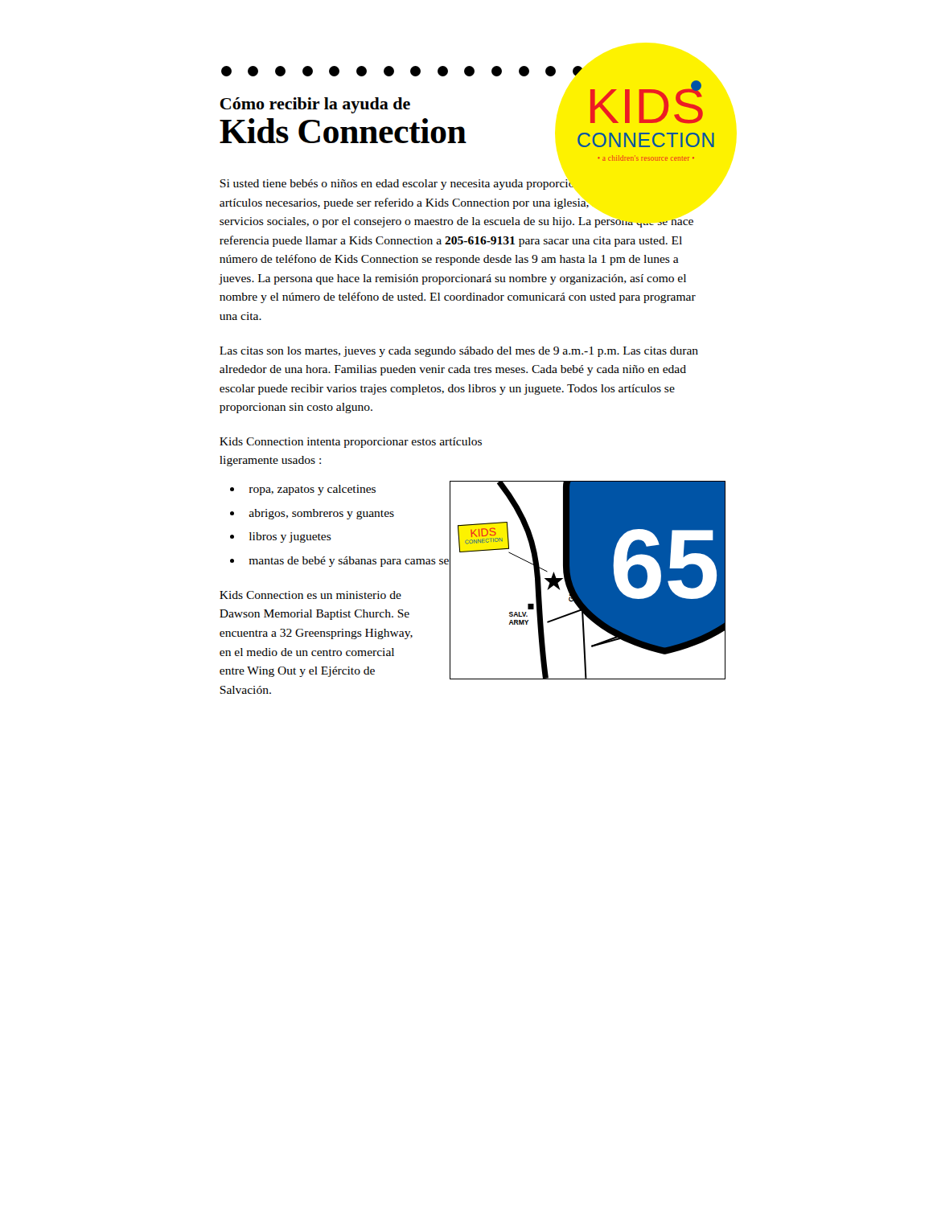KIDS
CONNECTION
• a children's resource center •
Cómo recibir la ayuda de
Kids Connection
Si usted tiene bebés o niños en edad escolar y necesita ayuda proporcionándoles ropa u otros artículos necesarios, puede ser referido a Kids Connection por una iglesia, hospital, agencia de servicios sociales, o por el consejero o maestro de la escuela de su hijo. La persona que se hace referencia puede llamar a Kids Connection a 205-616-9131 para sacar una cita para usted. El número de teléfono de Kids Connection se responde desde las 9 am hasta la 1 pm de lunes a jueves. La persona que hace la remisión proporcionará su nombre y organización, así como el nombre y el número de teléfono de usted. El coordinador comunicará con usted para programar una cita.
Las citas son los martes, jueves y cada segundo sábado del mes de 9 a.m.-1 p.m. Las citas duran alrededor de una hora. Familias pueden venir cada tres meses. Cada bebé y cada niño en edad escolar puede recibir varios trajes completos, dos libros y un juguete. Todos los artículos se proporcionan sin costo alguno.
Kids Connection intenta proporcionar estos artículos ligeramente usados :
ropa, zapatos y calcetines
abrigos, sombreros y guantes
libros y juguetes
mantas de bebé y sábanas para camas sencillas y para cunas
Kids Connection es un ministerio de Dawson Memorial Baptist Church. Se encuentra a 32 Greensprings Highway, en el medio de un centro comercial entre Wing Out y el Ejército de Salvación.
Wings SALV. ARMY GREENSPRINGS HWY VALLEY AVE. OXMOOR RD.
KIDS CONNECTION
65